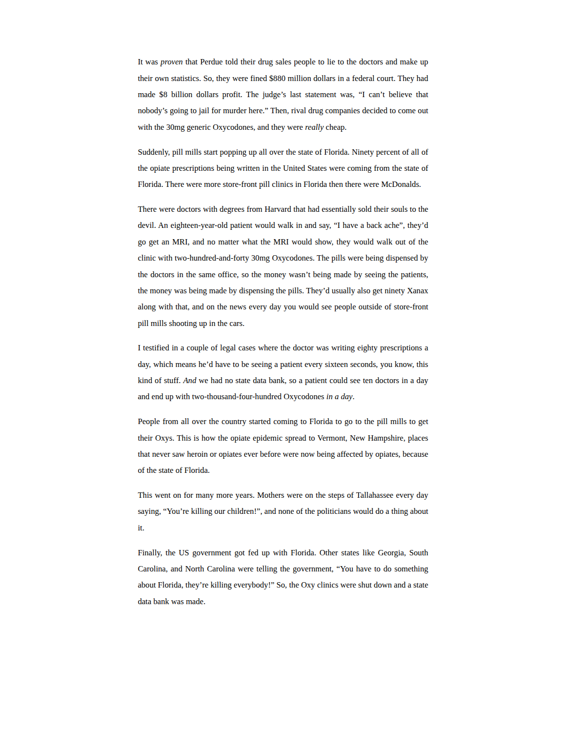It was proven that Perdue told their drug sales people to lie to the doctors and make up their own statistics. So, they were fined $880 million dollars in a federal court. They had made $8 billion dollars profit. The judge’s last statement was, “I can’t believe that nobody’s going to jail for murder here.” Then, rival drug companies decided to come out with the 30mg generic Oxycodones, and they were really cheap.
Suddenly, pill mills start popping up all over the state of Florida. Ninety percent of all of the opiate prescriptions being written in the United States were coming from the state of Florida. There were more store-front pill clinics in Florida then there were McDonalds.
There were doctors with degrees from Harvard that had essentially sold their souls to the devil. An eighteen-year-old patient would walk in and say, “I have a back ache”, they’d go get an MRI, and no matter what the MRI would show, they would walk out of the clinic with two-hundred-and-forty 30mg Oxycodones. The pills were being dispensed by the doctors in the same office, so the money wasn’t being made by seeing the patients, the money was being made by dispensing the pills. They’d usually also get ninety Xanax along with that, and on the news every day you would see people outside of store-front pill mills shooting up in the cars.
I testified in a couple of legal cases where the doctor was writing eighty prescriptions a day, which means he’d have to be seeing a patient every sixteen seconds, you know, this kind of stuff. And we had no state data bank, so a patient could see ten doctors in a day and end up with two-thousand-four-hundred Oxycodones in a day.
People from all over the country started coming to Florida to go to the pill mills to get their Oxys. This is how the opiate epidemic spread to Vermont, New Hampshire, places that never saw heroin or opiates ever before were now being affected by opiates, because of the state of Florida.
This went on for many more years. Mothers were on the steps of Tallahassee every day saying, “You’re killing our children!”, and none of the politicians would do a thing about it.
Finally, the US government got fed up with Florida. Other states like Georgia, South Carolina, and North Carolina were telling the government, “You have to do something about Florida, they’re killing everybody!” So, the Oxy clinics were shut down and a state data bank was made.